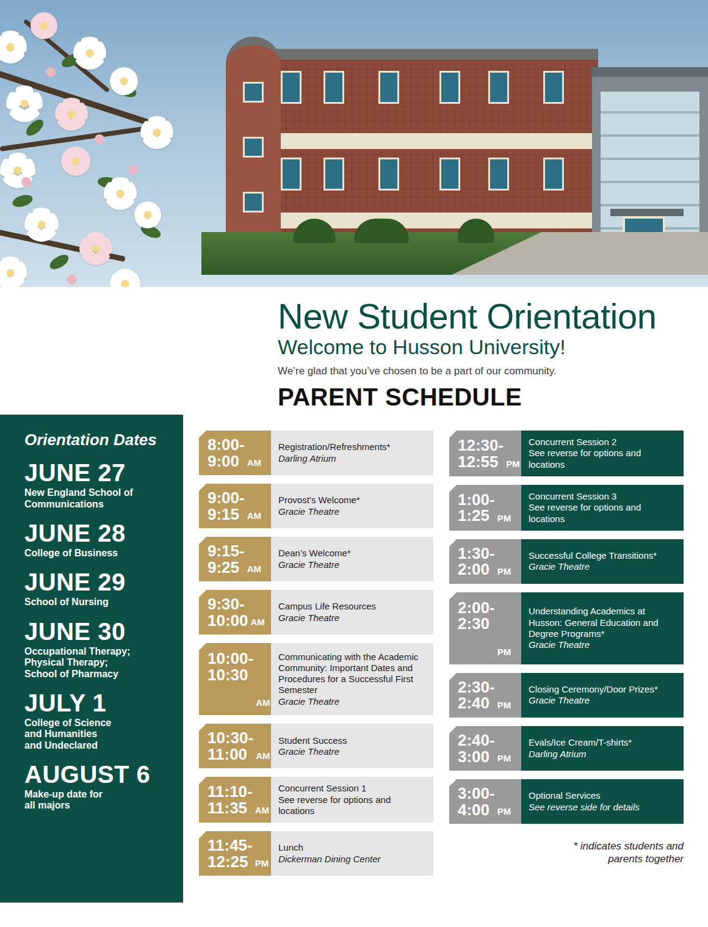New Student Orientation
Welcome to Husson University!
We’re glad that you’ve chosen to be a part of our community.
PARENT SCHEDULE
Orientation Dates
JUNE 27
New England School of
Communications
JUNE 28
College of Business
JUNE 29
School of Nursing
JUNE 30
Occupational Therapy;
Physical Therapy;
School of Pharmacy
JULY 1
College of Science
and Humanities
and Undeclared
AUGUST 6
Make-up date for
all majors
8:00-
9:00 AM
Registration/Refreshments*
Darling Atrium
9:00-
9:15 AM
Provost’s Welcome*
Gracie Theatre
9:15-
9:25 AM
Dean’s Welcome*
Gracie Theatre
9:30-
10:00 AM
Campus Life Resources
Gracie Theatre
10:00-
10:30 AM
Communicating with the Academic Community: Important Dates and Procedures for a Successful First Semester
Gracie Theatre
10:30-
11:00 AM
Student Success
Gracie Theatre
11:10-
11:35 AM
Concurrent Session 1
See reverse for options and locations
11:45-
12:25 PM
Lunch
Dickerman Dining Center
12:30-
12:55 PM
Concurrent Session 2
See reverse for options and locations
1:00-
1:25 PM
Concurrent Session 3
See reverse for options and locations
1:30-
2:00 PM
Successful College Transitions*
Gracie Theatre
2:00-
2:30 PM
Understanding Academics at Husson: General Education and Degree Programs*
Gracie Theatre
2:30-
2:40 PM
Closing Ceremony/Door Prizes*
Gracie Theatre
2:40-
3:00 PM
Evals/Ice Cream/T-shirts*
Darling Atrium
3:00-
4:00 PM
Optional Services
See reverse side for details
* indicates students and
parents together